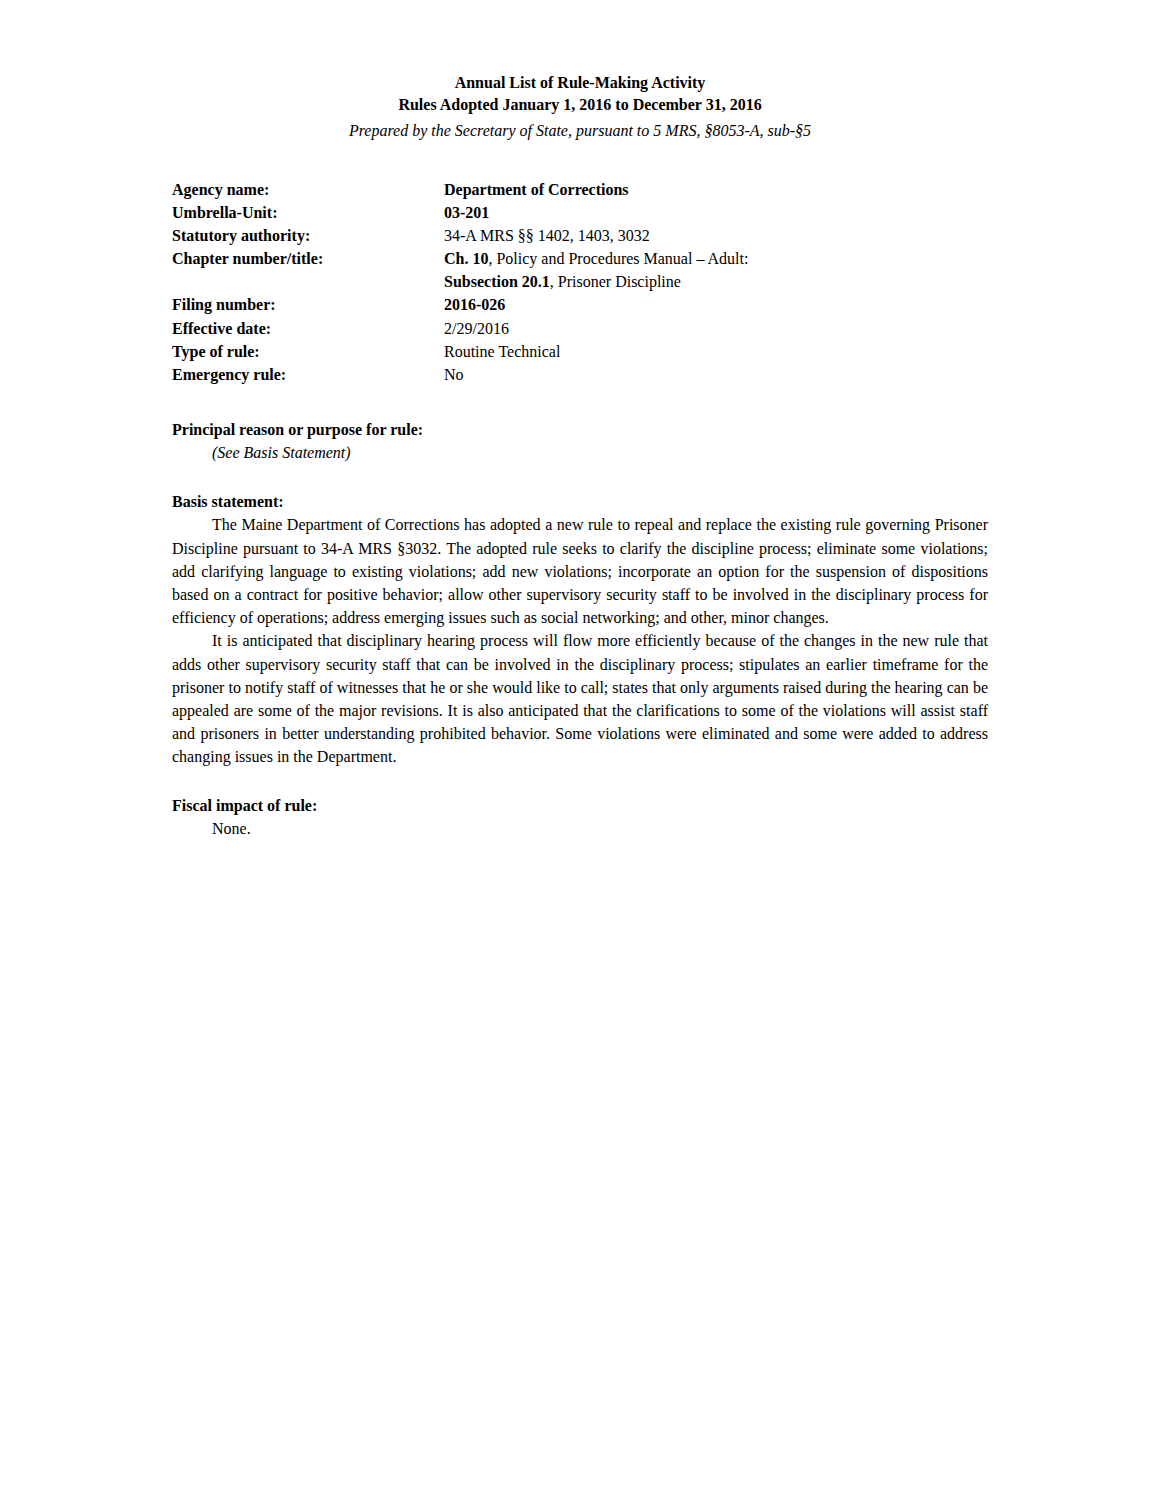Annual List of Rule-Making Activity
Rules Adopted January 1, 2016 to December 31, 2016
Prepared by the Secretary of State, pursuant to 5 MRS, §8053-A, sub-§5
Agency name:
Department of Corrections
Umbrella-Unit:
03-201
Statutory authority:
34-A MRS §§ 1402, 1403, 3032
Chapter number/title:
Ch. 10, Policy and Procedures Manual – Adult:
Subsection 20.1, Prisoner Discipline
Filing number:
2016-026
Effective date:
2/29/2016
Type of rule:
Routine Technical
Emergency rule:
No
Principal reason or purpose for rule:
(See Basis Statement)
Basis statement:
The Maine Department of Corrections has adopted a new rule to repeal and replace the existing rule governing Prisoner Discipline pursuant to 34-A MRS §3032. The adopted rule seeks to clarify the discipline process; eliminate some violations; add clarifying language to existing violations; add new violations; incorporate an option for the suspension of dispositions based on a contract for positive behavior; allow other supervisory security staff to be involved in the disciplinary process for efficiency of operations; address emerging issues such as social networking; and other, minor changes.
It is anticipated that disciplinary hearing process will flow more efficiently because of the changes in the new rule that adds other supervisory security staff that can be involved in the disciplinary process; stipulates an earlier timeframe for the prisoner to notify staff of witnesses that he or she would like to call; states that only arguments raised during the hearing can be appealed are some of the major revisions. It is also anticipated that the clarifications to some of the violations will assist staff and prisoners in better understanding prohibited behavior. Some violations were eliminated and some were added to address changing issues in the Department.
Fiscal impact of rule:
None.